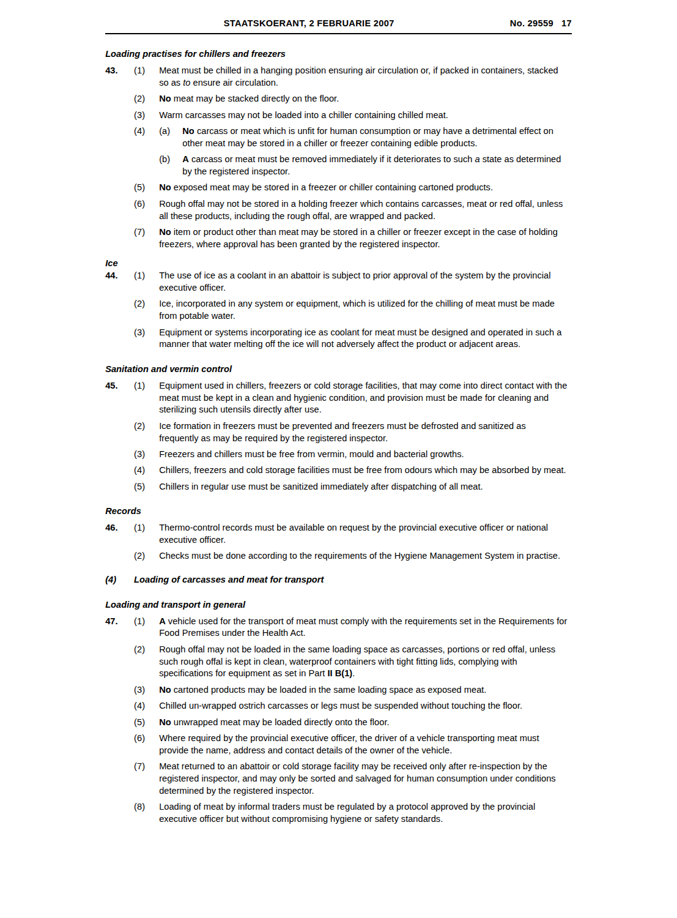No. 29559 17 STAATSKOERANT, 2 FEBRUARIE 2007
Loading practises for chillers and freezers
43.
(1)
Meat must be chilled in a hanging position ensuring air circulation or, if packed in containers, stacked so as to ensure air circulation.
(2)
No meat may be stacked directly on the floor.
(3)
Warm carcasses may not be loaded into a chiller containing chilled meat.
(4)
(a)
No carcass or meat which is unfit for human consumption or may have a detrimental effect on other meat may be stored in a chiller or freezer containing edible products.
(b)
A carcass or meat must be removed immediately if it deteriorates to such a state as determined by the registered inspector.
(5)
No exposed meat may be stored in a freezer or chiller containing cartoned products.
(6)
Rough offal may not be stored in a holding freezer which contains carcasses, meat or red offal, unless all these products, including the rough offal, are wrapped and packed.
(7)
No item or product other than meat may be stored in a chiller or freezer except in the case of holding freezers, where approval has been granted by the registered inspector.
Ice
44.
(1)
The use of ice as a coolant in an abattoir is subject to prior approval of the system by the provincial executive officer.
(2)
Ice, incorporated in any system or equipment, which is utilized for the chilling of meat must be made from potable water.
(3)
Equipment or systems incorporating ice as coolant for meat must be designed and operated in such a manner that water melting off the ice will not adversely affect the product or adjacent areas.
Sanitation and vermin control
45.
(1)
Equipment used in chillers, freezers or cold storage facilities, that may come into direct contact with the meat must be kept in a clean and hygienic condition, and provision must be made for cleaning and sterilizing such utensils directly after use.
(2)
Ice formation in freezers must be prevented and freezers must be defrosted and sanitized as frequently as may be required by the registered inspector.
(3)
Freezers and chillers must be free from vermin, mould and bacterial growths.
(4)
Chillers, freezers and cold storage facilities must be free from odours which may be absorbed by meat.
(5)
Chillers in regular use must be sanitized immediately after dispatching of all meat.
Records
46.
(1)
Thermo-control records must be available on request by the provincial executive officer or national executive officer.
(2)
Checks must be done according to the requirements of the Hygiene Management System in practise.
(4)
Loading of carcasses and meat for transport
Loading and transport in general
47.
(1)
A vehicle used for the transport of meat must comply with the requirements set in the Requirements for Food Premises under the Health Act.
(2)
Rough offal may not be loaded in the same loading space as carcasses, portions or red offal, unless such rough offal is kept in clean, waterproof containers with tight fitting lids, complying with specifications for equipment as set in Part II B(1).
(3)
No cartoned products may be loaded in the same loading space as exposed meat.
(4)
Chilled un-wrapped ostrich carcasses or legs must be suspended without touching the floor.
(5)
No unwrapped meat may be loaded directly onto the floor.
(6)
Where required by the provincial executive officer, the driver of a vehicle transporting meat must provide the name, address and contact details of the owner of the vehicle.
(7)
Meat returned to an abattoir or cold storage facility may be received only after re-inspection by the registered inspector, and may only be sorted and salvaged for human consumption under conditions determined by the registered inspector.
(8)
Loading of meat by informal traders must be regulated by a protocol approved by the provincial executive officer but without compromising hygiene or safety standards.